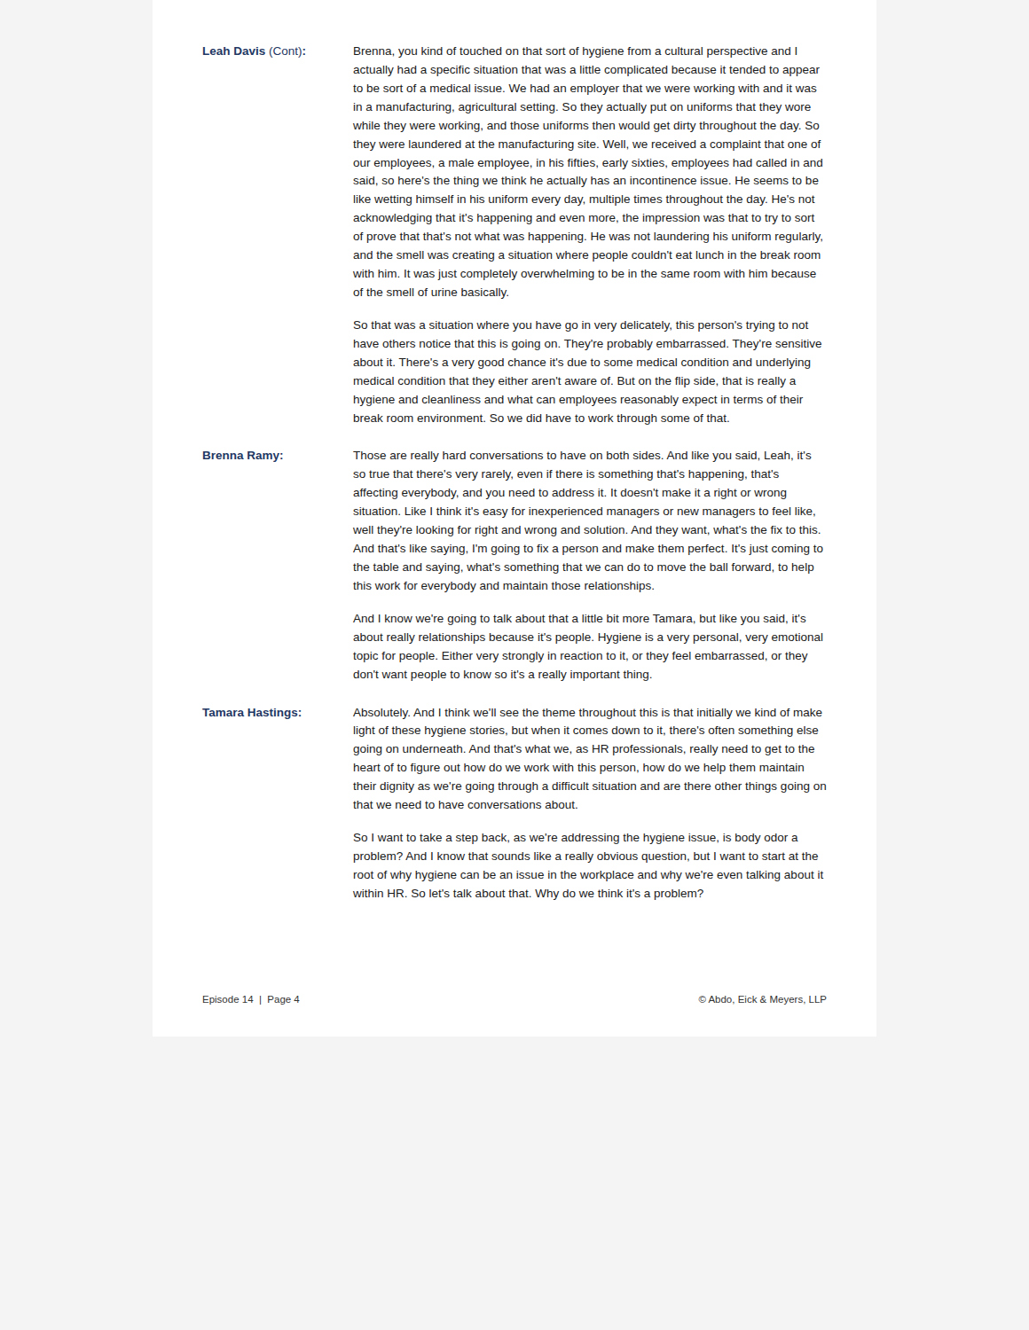Leah Davis (Cont):
Brenna, you kind of touched on that sort of hygiene from a cultural perspective and I actually had a specific situation that was a little complicated because it tended to appear to be sort of a medical issue. We had an employer that we were working with and it was in a manufacturing, agricultural setting. So they actually put on uniforms that they wore while they were working, and those uniforms then would get dirty throughout the day. So they were laundered at the manufacturing site. Well, we received a complaint that one of our employees, a male employee, in his fifties, early sixties, employees had called in and said, so here's the thing we think he actually has an incontinence issue. He seems to be like wetting himself in his uniform every day, multiple times throughout the day. He's not acknowledging that it's happening and even more, the impression was that to try to sort of prove that that's not what was happening. He was not laundering his uniform regularly, and the smell was creating a situation where people couldn't eat lunch in the break room with him. It was just completely overwhelming to be in the same room with him because of the smell of urine basically.
So that was a situation where you have go in very delicately, this person's trying to not have others notice that this is going on. They're probably embarrassed. They're sensitive about it. There's a very good chance it's due to some medical condition and underlying medical condition that they either aren't aware of. But on the flip side, that is really a hygiene and cleanliness and what can employees reasonably expect in terms of their break room environment. So we did have to work through some of that.
Brenna Ramy:
Those are really hard conversations to have on both sides. And like you said, Leah, it's so true that there's very rarely, even if there is something that's happening, that's affecting everybody, and you need to address it. It doesn't make it a right or wrong situation. Like I think it's easy for inexperienced managers or new managers to feel like, well they're looking for right and wrong and solution. And they want, what's the fix to this. And that's like saying, I'm going to fix a person and make them perfect. It's just coming to the table and saying, what's something that we can do to move the ball forward, to help this work for everybody and maintain those relationships.
And I know we're going to talk about that a little bit more Tamara, but like you said, it's about really relationships because it's people. Hygiene is a very personal, very emotional topic for people. Either very strongly in reaction to it, or they feel embarrassed, or they don't want people to know so it's a really important thing.
Tamara Hastings:
Absolutely. And I think we'll see the theme throughout this is that initially we kind of make light of these hygiene stories, but when it comes down to it, there's often something else going on underneath. And that's what we, as HR professionals, really need to get to the heart of to figure out how do we work with this person, how do we help them maintain their dignity as we're going through a difficult situation and are there other things going on that we need to have conversations about.
So I want to take a step back, as we're addressing the hygiene issue, is body odor a problem? And I know that sounds like a really obvious question, but I want to start at the root of why hygiene can be an issue in the workplace and why we're even talking about it within HR. So let's talk about that. Why do we think it's a problem?
Episode 14 | Page 4
© Abdo, Eick & Meyers, LLP